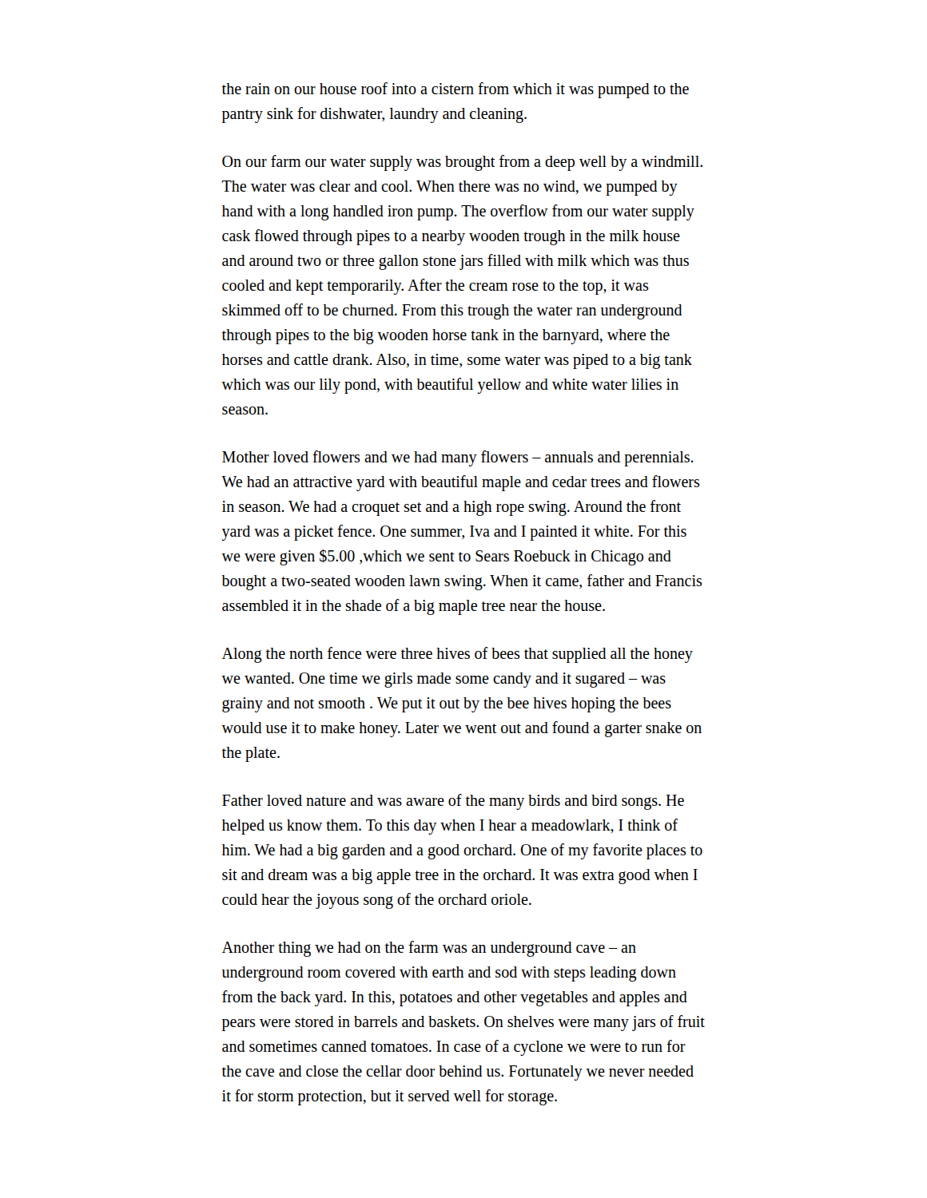the rain on our house roof into a cistern from which it was pumped to the pantry sink for dishwater, laundry and cleaning.
On our farm our water supply was brought from a deep well by a windmill. The water was clear and cool. When there was no wind, we pumped by hand with a long handled iron pump. The overflow from our water supply cask flowed through pipes to a nearby wooden trough in the milk house and around two or three gallon stone jars filled with milk which was thus cooled and kept temporarily. After the cream rose to the top, it was skimmed off to be churned. From this trough the water ran underground through pipes to the big wooden horse tank in the barnyard, where the horses and cattle drank. Also, in time, some water was piped to a big tank which was our lily pond, with beautiful yellow and white water lilies in season.
Mother loved flowers and we had many flowers – annuals and perennials. We had an attractive yard with beautiful maple and cedar trees and flowers in season. We had a croquet set and a high rope swing. Around the front yard was a picket fence. One summer, Iva and I painted it white. For this we were given $5.00 ,which we sent to Sears Roebuck in Chicago and bought a two-seated wooden lawn swing. When it came, father and Francis assembled it in the shade of a big maple tree near the house.
Along the north fence were three hives of bees that supplied all the honey we wanted. One time we girls made some candy and it sugared – was grainy and not smooth . We put it out by the bee hives hoping the bees would use it to make honey. Later we went out and found a garter snake on the plate.
Father loved nature and was aware of the many birds and bird songs. He helped us know them. To this day when I hear a meadowlark, I think of him. We had a big garden and a good orchard. One of my favorite places to sit and dream was a big apple tree in the orchard. It was extra good when I could hear the joyous song of the orchard oriole.
Another thing we had on the farm was an underground cave – an underground room covered with earth and sod with steps leading down from the back yard. In this, potatoes and other vegetables and apples and pears were stored in barrels and baskets. On shelves were many jars of fruit and sometimes canned tomatoes. In case of a cyclone we were to run for the cave and close the cellar door behind us. Fortunately we never needed it for storm protection, but it served well for storage.